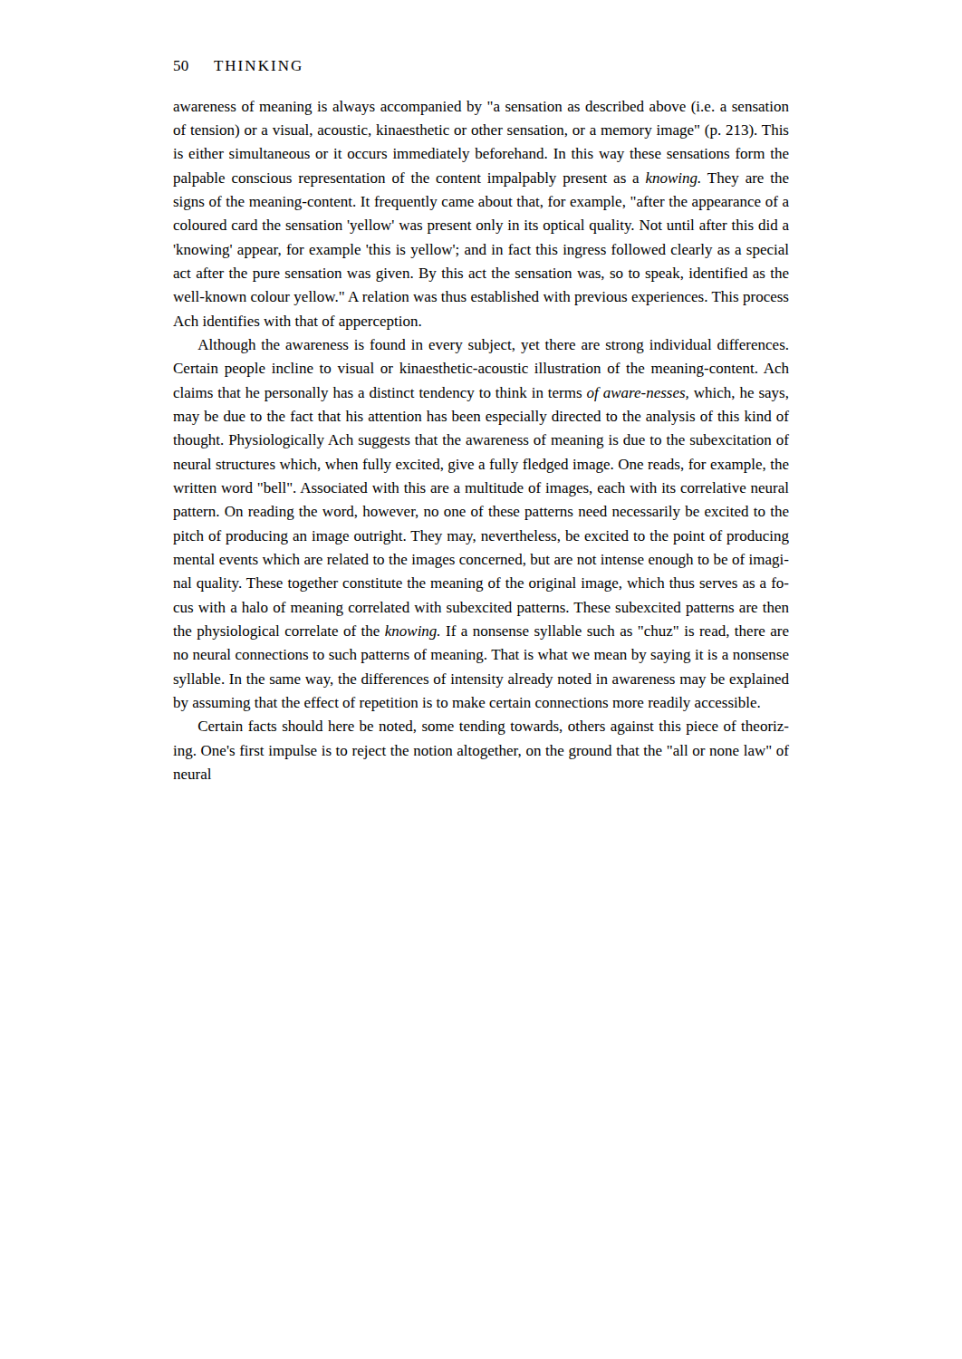50 THINKING
awareness of meaning is always accompanied by "a sensation as described above (i.e. a sensation of tension) or a visual, acoustic, kinaesthetic or other sensation, or a memory image" (p. 213). This is either simultaneous or it occurs immediately beforehand. In this way these sensations form the palpable conscious representation of the content impalpably present as a knowing. They are the signs of the meaning-content. It frequently came about that, for example, "after the appearance of a coloured card the sensation 'yellow' was present only in its optical quality. Not until after this did a 'knowing' appear, for example 'this is yellow'; and in fact this ingress followed clearly as a special act after the pure sensation was given. By this act the sensation was, so to speak, identified as the well-known colour yellow." A relation was thus established with previous experiences. This process Ach identifies with that of apperception.
Although the awareness is found in every subject, yet there are strong individual differences. Certain people incline to visual or kinaesthetic-acoustic illustration of the meaning-content. Ach claims that he personally has a distinct tendency to think in terms of aware-nesses, which, he says, may be due to the fact that his attention has been especially directed to the analysis of this kind of thought. Physiologically Ach suggests that the awareness of meaning is due to the subexcitation of neural structures which, when fully excited, give a fully fledged image. One reads, for example, the written word "bell". Associated with this are a multitude of images, each with its correlative neural pattern. On reading the word, however, no one of these patterns need necessarily be excited to the pitch of producing an image outright. They may, nevertheless, be excited to the point of producing mental events which are related to the images concerned, but are not intense enough to be of imaginal quality. These together constitute the meaning of the original image, which thus serves as a focus with a halo of meaning correlated with subexcited patterns. These subexcited patterns are then the physiological correlate of the knowing. If a nonsense syllable such as "chuz" is read, there are no neural connections to such patterns of meaning. That is what we mean by saying it is a nonsense syllable. In the same way, the differences of intensity already noted in awareness may be explained by assuming that the effect of repetition is to make certain connections more readily accessible.
Certain facts should here be noted, some tending towards, others against this piece of theorizing. One's first impulse is to reject the notion altogether, on the ground that the "all or none law" of neural